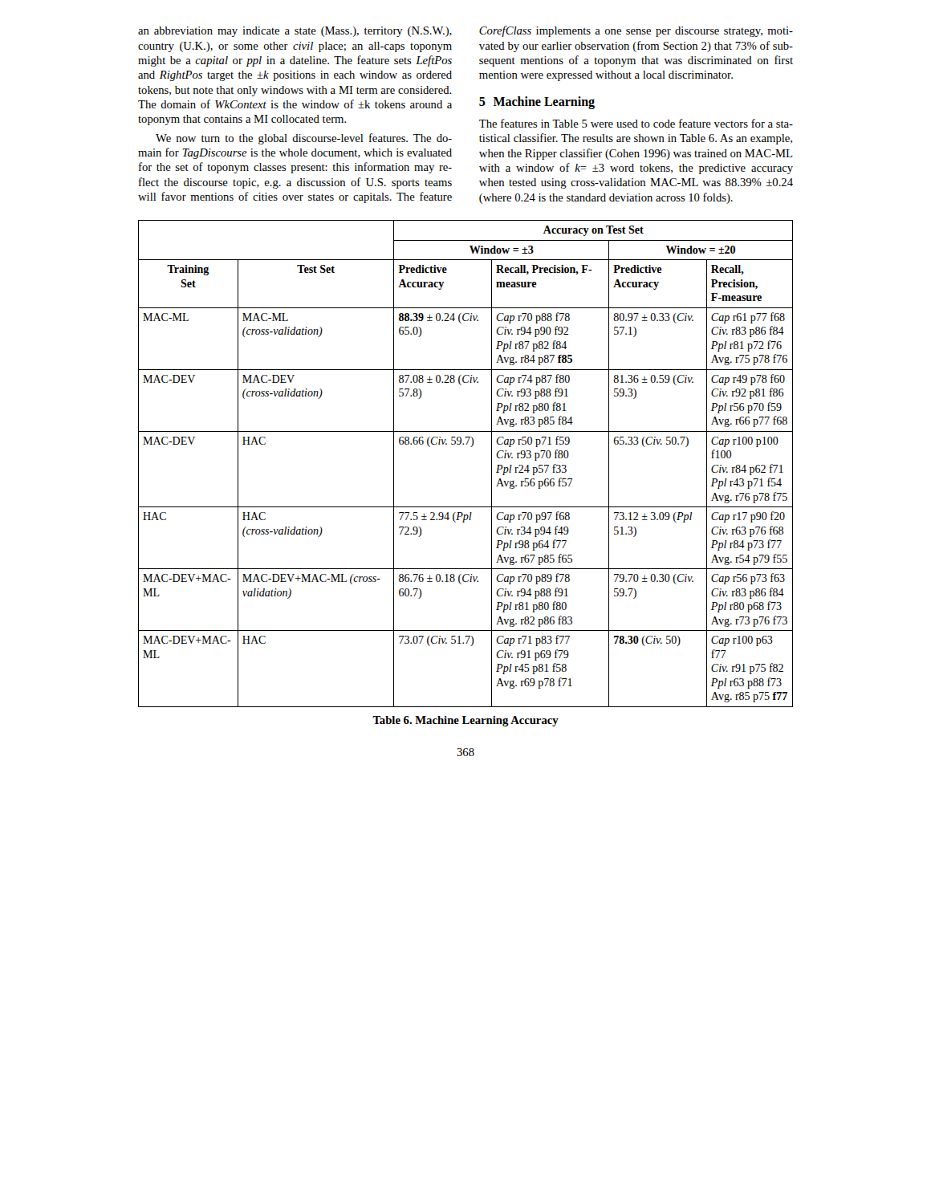an abbreviation may indicate a state (Mass.), territory (N.S.W.), country (U.K.), or some other civil place; an all-caps toponym might be a capital or ppl in a dateline. The feature sets LeftPos and RightPos target the ±k positions in each window as ordered tokens, but note that only windows with a MI term are considered. The domain of WkContext is the window of ±k tokens around a toponym that contains a MI collocated term.
We now turn to the global discourse-level features. The domain for TagDiscourse is the whole document, which is evaluated for the set of toponym classes present: this information may reflect the discourse topic, e.g. a discussion of U.S. sports teams will favor mentions of cities over states or capitals. The feature CorefClass implements a one sense per discourse strategy, motivated by our earlier observation (from Section 2) that 73% of subsequent mentions of a toponym that was discriminated on first mention were expressed without a local discriminator.
5 Machine Learning
The features in Table 5 were used to code feature vectors for a statistical classifier. The results are shown in Table 6. As an example, when the Ripper classifier (Cohen 1996) was trained on MAC-ML with a window of k= ±3 word tokens, the predictive accuracy when tested using cross-validation MAC-ML was 88.39% ±0.24 (where 0.24 is the standard deviation across 10 folds).
Table 6. Machine Learning Accuracy
| | Accuracy on Test Set |
| --- | --- |
| | Window = ±3 | Window = ±20 |
| Training Set | Test Set | Predictive Accuracy | Recall, Precision, F-measure | Predictive Accuracy | Recall, Precision, F-measure |
| MAC-ML | MAC-ML (cross-validation) | 88.39 ± 0.24 ( Civ. 65.0) | Cap r70 p88 f78 Civ. r94 p90 f92 Ppl r87 p82 f84 Avg. r84 p87 f85 | 80.97 ± 0.33 ( Civ. 57.1) | Cap r61 p77 f68 Civ. r83 p86 f84 Ppl r81 p72 f76 Avg. r75 p78 f76 |
| MAC-DEV | MAC-DEV (cross-validation) | 87.08 ± 0.28 ( Civ. 57.8) | Cap r74 p87 f80 Civ. r93 p88 f91 Ppl r82 p80 f81 Avg. r83 p85 f84 | 81.36 ± 0.59 ( Civ. 59.3) | Cap r49 p78 f60 Civ. r92 p81 f86 Ppl r56 p70 f59 Avg. r66 p77 f68 |
| MAC-DEV | HAC | 68.66 ( Civ. 59.7) | Cap r50 p71 f59 Civ. r93 p70 f80 Ppl r24 p57 f33 Avg. r56 p66 f57 | 65.33 ( Civ. 50.7) | Cap r100 p100 f100 Civ. r84 p62 f71 Ppl r43 p71 f54 Avg. r76 p78 f75 |
| HAC | HAC (cross-validation) | 77.5 ± 2.94 ( Ppl 72.9) | Cap r70 p97 f68 Civ. r34 p94 f49 Ppl r98 p64 f77 Avg. r67 p85 f65 | 73.12 ± 3.09 ( Ppl 51.3) | Cap r17 p90 f20 Civ. r63 p76 f68 Ppl r84 p73 f77 Avg. r54 p79 f55 |
| MAC-DEV+MAC-ML | MAC-DEV+MAC-ML (cross-validation) | 86.76 ± 0.18 ( Civ. 60.7) | Cap r70 p89 f78 Civ. r94 p88 f91 Ppl r81 p80 f80 Avg. r82 p86 f83 | 79.70 ± 0.30 ( Civ. 59.7) | Cap r56 p73 f63 Civ. r83 p86 f84 Ppl r80 p68 f73 Avg. r73 p76 f73 |
| MAC-DEV+MAC-ML | HAC | 73.07 ( Civ. 51.7) | Cap r71 p83 f77 Civ. r91 p69 f79 Ppl r45 p81 f58 Avg. r69 p78 f71 | 78.30 ( Civ. 50) | Cap r100 p63 f77 Civ. r91 p75 f82 Ppl r63 p88 f73 Avg. r85 p75 f77 |
368